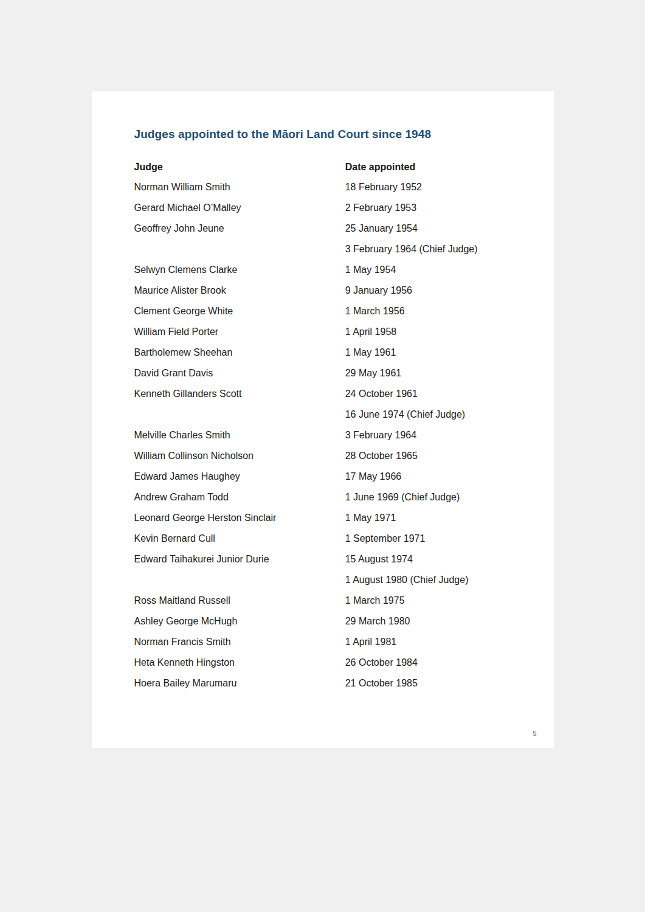Judges appointed to the Māori Land Court since 1948
| Judge | Date appointed |
| --- | --- |
| Norman William Smith | 18 February 1952 |
| Gerard Michael O’Malley | 2 February 1953 |
| Geoffrey John Jeune | 25 January 1954 |
| | 3 February 1964 (Chief Judge) |
| Selwyn Clemens Clarke | 1 May 1954 |
| Maurice Alister Brook | 9 January 1956 |
| Clement George White | 1 March 1956 |
| William Field Porter | 1 April 1958 |
| Bartholemew Sheehan | 1 May 1961 |
| David Grant Davis | 29 May 1961 |
| Kenneth Gillanders Scott | 24 October 1961 |
| | 16 June 1974 (Chief Judge) |
| Melville Charles Smith | 3 February 1964 |
| William Collinson Nicholson | 28 October 1965 |
| Edward James Haughey | 17 May 1966 |
| Andrew Graham Todd | 1 June 1969 (Chief Judge) |
| Leonard George Herston Sinclair | 1 May 1971 |
| Kevin Bernard Cull | 1 September 1971 |
| Edward Taihakurei Junior Durie | 15 August 1974 |
| | 1 August 1980 (Chief Judge) |
| Ross Maitland Russell | 1 March 1975 |
| Ashley George McHugh | 29 March 1980 |
| Norman Francis Smith | 1 April 1981 |
| Heta Kenneth Hingston | 26 October 1984 |
| Hoera Bailey Marumaru | 21 October 1985 |
5